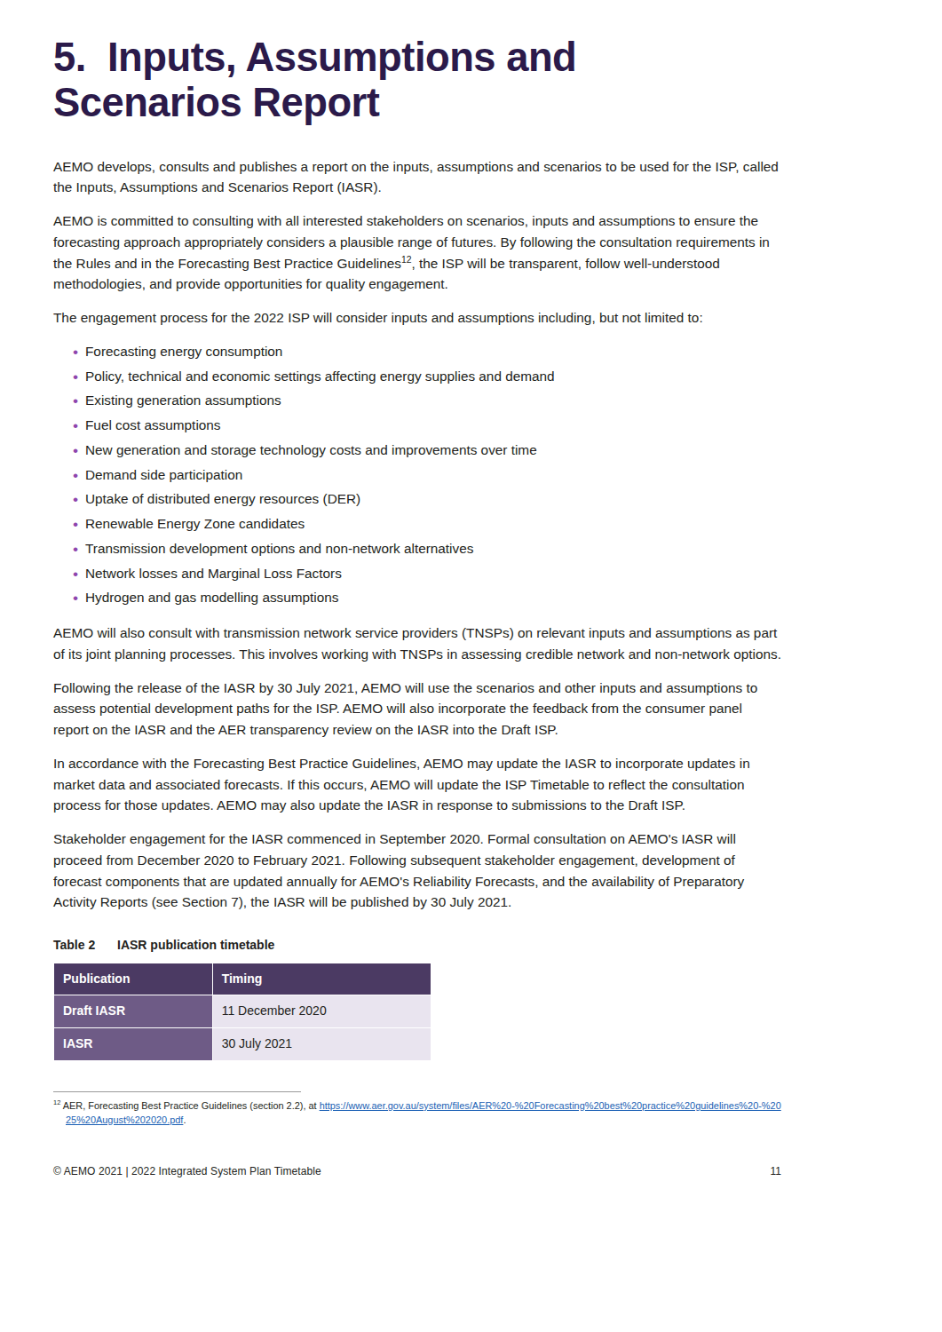5. Inputs, Assumptions and
Scenarios Report
AEMO develops, consults and publishes a report on the inputs, assumptions and scenarios to be used for the ISP, called the Inputs, Assumptions and Scenarios Report (IASR).
AEMO is committed to consulting with all interested stakeholders on scenarios, inputs and assumptions to ensure the forecasting approach appropriately considers a plausible range of futures. By following the consultation requirements in the Rules and in the Forecasting Best Practice Guidelines12, the ISP will be transparent, follow well-understood methodologies, and provide opportunities for quality engagement.
The engagement process for the 2022 ISP will consider inputs and assumptions including, but not limited to:
Forecasting energy consumption
Policy, technical and economic settings affecting energy supplies and demand
Existing generation assumptions
Fuel cost assumptions
New generation and storage technology costs and improvements over time
Demand side participation
Uptake of distributed energy resources (DER)
Renewable Energy Zone candidates
Transmission development options and non-network alternatives
Network losses and Marginal Loss Factors
Hydrogen and gas modelling assumptions
AEMO will also consult with transmission network service providers (TNSPs) on relevant inputs and assumptions as part of its joint planning processes. This involves working with TNSPs in assessing credible network and non-network options.
Following the release of the IASR by 30 July 2021, AEMO will use the scenarios and other inputs and assumptions to assess potential development paths for the ISP. AEMO will also incorporate the feedback from the consumer panel report on the IASR and the AER transparency review on the IASR into the Draft ISP.
In accordance with the Forecasting Best Practice Guidelines, AEMO may update the IASR to incorporate updates in market data and associated forecasts. If this occurs, AEMO will update the ISP Timetable to reflect the consultation process for those updates. AEMO may also update the IASR in response to submissions to the Draft ISP.
Stakeholder engagement for the IASR commenced in September 2020. Formal consultation on AEMO's IASR will proceed from December 2020 to February 2021. Following subsequent stakeholder engagement, development of forecast components that are updated annually for AEMO's Reliability Forecasts, and the availability of Preparatory Activity Reports (see Section 7), the IASR will be published by 30 July 2021.
Table 2 IASR publication timetable
| Publication | Timing |
| --- | --- |
| Draft IASR | 11 December 2020 |
| IASR | 30 July 2021 |
12 AER, Forecasting Best Practice Guidelines (section 2.2), at https://www.aer.gov.au/system/files/AER%20-%20Forecasting%20best%20practice%20guidelines%20-%2025%20August%202020.pdf.
© AEMO 2021 | 2022 Integrated System Plan Timetable 11